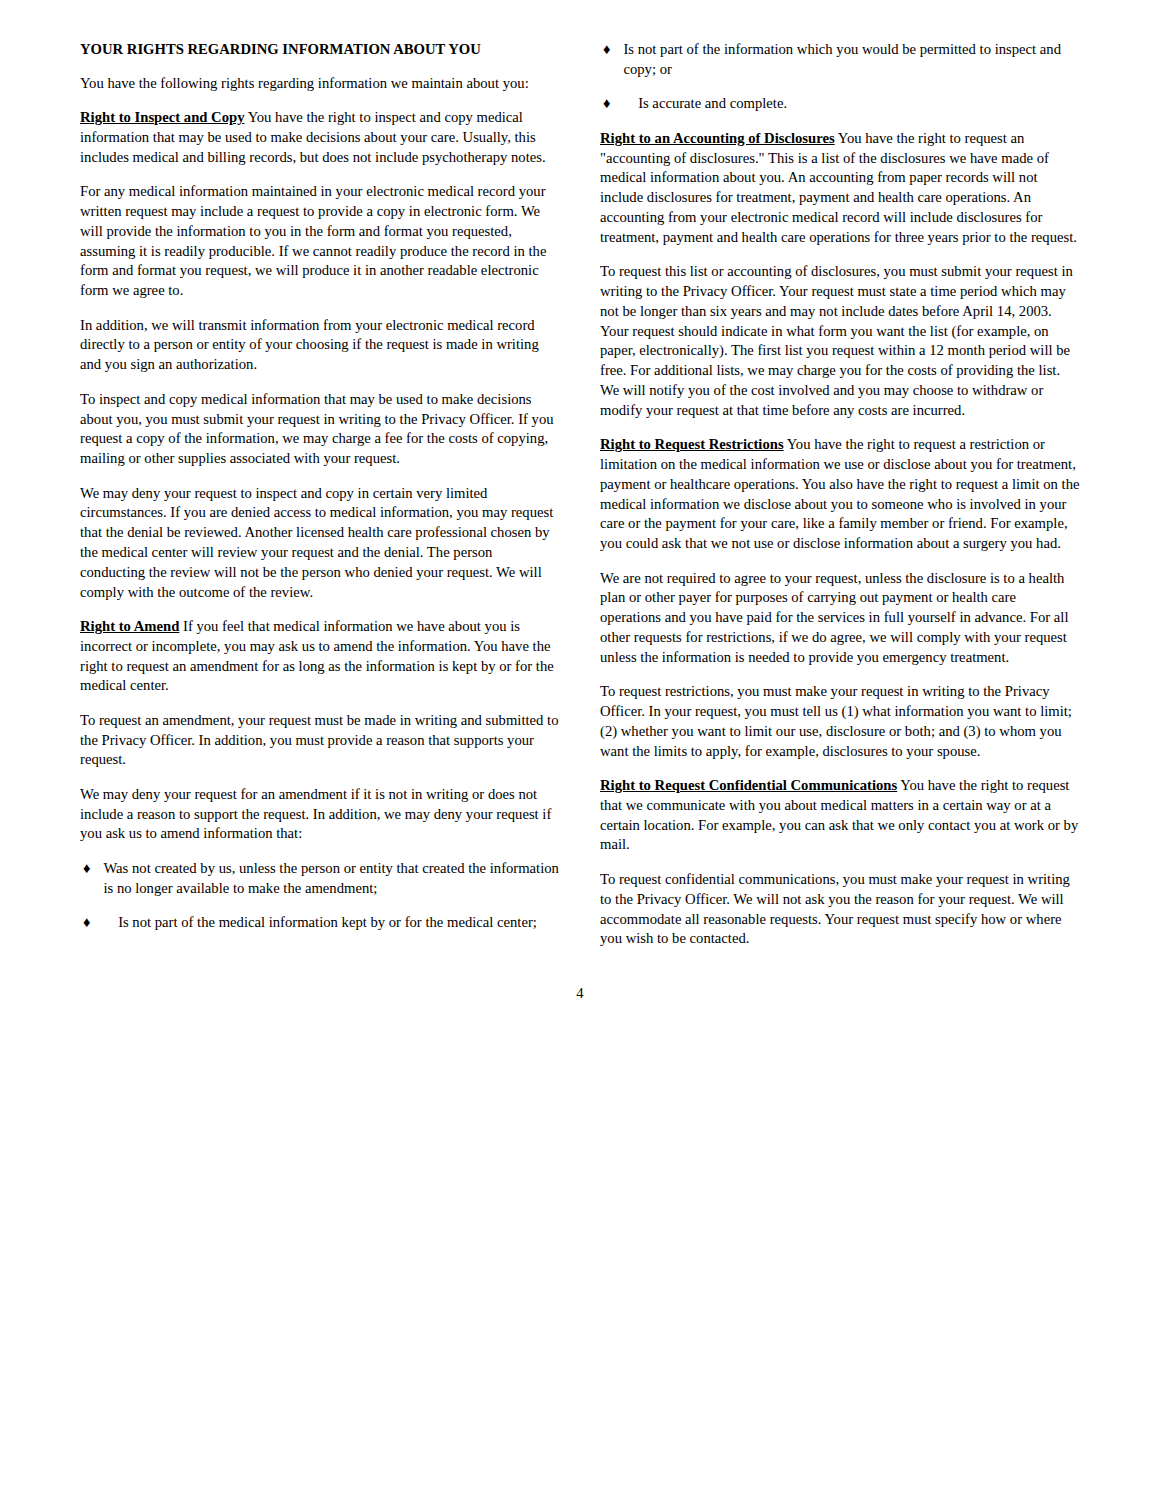Your Rights Regarding Information About You
You have the following rights regarding information we maintain about you:
Right to Inspect and Copy You have the right to inspect and copy medical information that may be used to make decisions about your care. Usually, this includes medical and billing records, but does not include psychotherapy notes.
For any medical information maintained in your electronic medical record your written request may include a request to provide a copy in electronic form. We will provide the information to you in the form and format you requested, assuming it is readily producible. If we cannot readily produce the record in the form and format you request, we will produce it in another readable electronic form we agree to.
In addition, we will transmit information from your electronic medical record directly to a person or entity of your choosing if the request is made in writing and you sign an authorization.
To inspect and copy medical information that may be used to make decisions about you, you must submit your request in writing to the Privacy Officer. If you request a copy of the information, we may charge a fee for the costs of copying, mailing or other supplies associated with your request.
We may deny your request to inspect and copy in certain very limited circumstances. If you are denied access to medical information, you may request that the denial be reviewed. Another licensed health care professional chosen by the medical center will review your request and the denial. The person conducting the review will not be the person who denied your request. We will comply with the outcome of the review.
Right to Amend If you feel that medical information we have about you is incorrect or incomplete, you may ask us to amend the information. You have the right to request an amendment for as long as the information is kept by or for the medical center.
To request an amendment, your request must be made in writing and submitted to the Privacy Officer. In addition, you must provide a reason that supports your request.
We may deny your request for an amendment if it is not in writing or does not include a reason to support the request. In addition, we may deny your request if you ask us to amend information that:
Was not created by us, unless the person or entity that created the information is no longer available to make the amendment;
Is not part of the medical information kept by or for the medical center;
Is not part of the information which you would be permitted to inspect and copy; or
Is accurate and complete.
Right to an Accounting of Disclosures You have the right to request an "accounting of disclosures." This is a list of the disclosures we have made of medical information about you. An accounting from paper records will not include disclosures for treatment, payment and health care operations. An accounting from your electronic medical record will include disclosures for treatment, payment and health care operations for three years prior to the request.
To request this list or accounting of disclosures, you must submit your request in writing to the Privacy Officer. Your request must state a time period which may not be longer than six years and may not include dates before April 14, 2003. Your request should indicate in what form you want the list (for example, on paper, electronically). The first list you request within a 12 month period will be free. For additional lists, we may charge you for the costs of providing the list. We will notify you of the cost involved and you may choose to withdraw or modify your request at that time before any costs are incurred.
Right to Request Restrictions You have the right to request a restriction or limitation on the medical information we use or disclose about you for treatment, payment or healthcare operations. You also have the right to request a limit on the medical information we disclose about you to someone who is involved in your care or the payment for your care, like a family member or friend. For example, you could ask that we not use or disclose information about a surgery you had.
We are not required to agree to your request, unless the disclosure is to a health plan or other payer for purposes of carrying out payment or health care operations and you have paid for the services in full yourself in advance. For all other requests for restrictions, if we do agree, we will comply with your request unless the information is needed to provide you emergency treatment.
To request restrictions, you must make your request in writing to the Privacy Officer. In your request, you must tell us (1) what information you want to limit; (2) whether you want to limit our use, disclosure or both; and (3) to whom you want the limits to apply, for example, disclosures to your spouse.
Right to Request Confidential Communications You have the right to request that we communicate with you about medical matters in a certain way or at a certain location. For example, you can ask that we only contact you at work or by mail.
To request confidential communications, you must make your request in writing to the Privacy Officer. We will not ask you the reason for your request. We will accommodate all reasonable requests. Your request must specify how or where you wish to be contacted.
4